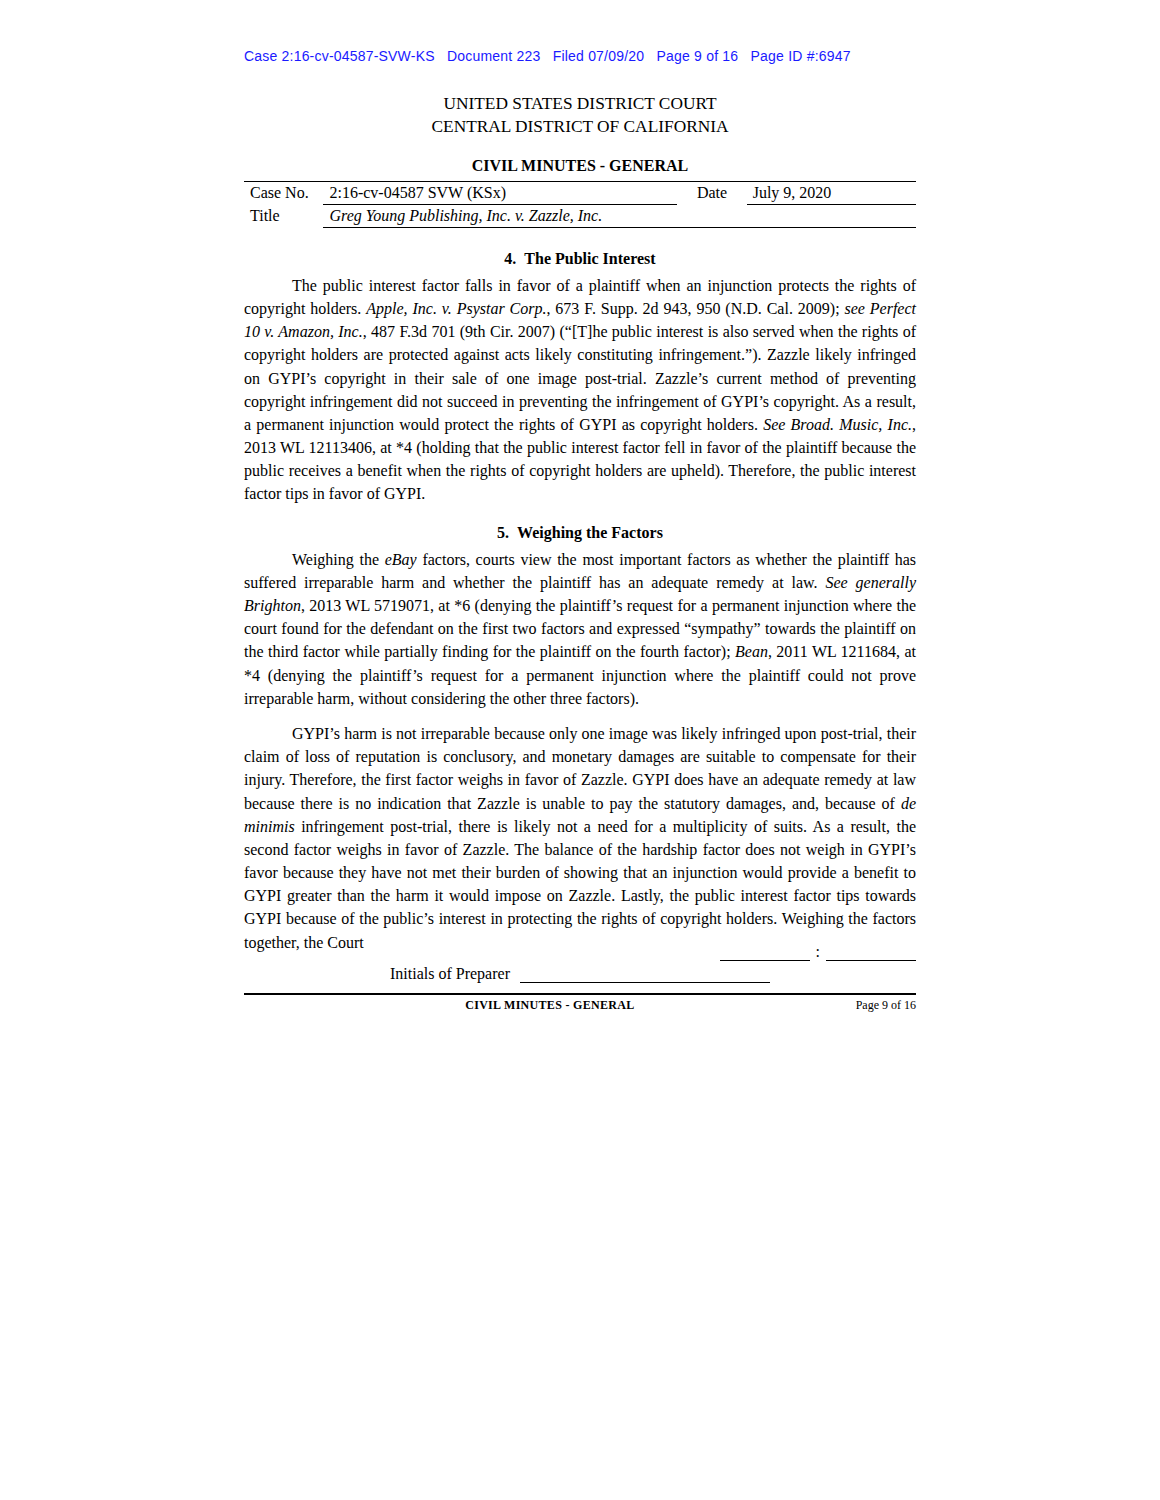Case 2:16-cv-04587-SVW-KS Document 223 Filed 07/09/20 Page 9 of 16 Page ID #:6947
UNITED STATES DISTRICT COURT
CENTRAL DISTRICT OF CALIFORNIA
CIVIL MINUTES - GENERAL
| Case No. | 2:16-cv-04587 SVW (KSx) | Date | July 9, 2020 |
| Title | Greg Young Publishing, Inc. v. Zazzle, Inc. |
4. The Public Interest
The public interest factor falls in favor of a plaintiff when an injunction protects the rights of copyright holders. Apple, Inc. v. Psystar Corp., 673 F. Supp. 2d 943, 950 (N.D. Cal. 2009); see Perfect 10 v. Amazon, Inc., 487 F.3d 701 (9th Cir. 2007) (“[T]he public interest is also served when the rights of copyright holders are protected against acts likely constituting infringement.”). Zazzle likely infringed on GYPI’s copyright in their sale of one image post-trial. Zazzle’s current method of preventing copyright infringement did not succeed in preventing the infringement of GYPI’s copyright. As a result, a permanent injunction would protect the rights of GYPI as copyright holders. See Broad. Music, Inc., 2013 WL 12113406, at *4 (holding that the public interest factor fell in favor of the plaintiff because the public receives a benefit when the rights of copyright holders are upheld). Therefore, the public interest factor tips in favor of GYPI.
5. Weighing the Factors
Weighing the eBay factors, courts view the most important factors as whether the plaintiff has suffered irreparable harm and whether the plaintiff has an adequate remedy at law. See generally Brighton, 2013 WL 5719071, at *6 (denying the plaintiff’s request for a permanent injunction where the court found for the defendant on the first two factors and expressed “sympathy” towards the plaintiff on the third factor while partially finding for the plaintiff on the fourth factor); Bean, 2011 WL 1211684, at *4 (denying the plaintiff’s request for a permanent injunction where the plaintiff could not prove irreparable harm, without considering the other three factors).
GYPI’s harm is not irreparable because only one image was likely infringed upon post-trial, their claim of loss of reputation is conclusory, and monetary damages are suitable to compensate for their injury. Therefore, the first factor weighs in favor of Zazzle. GYPI does have an adequate remedy at law because there is no indication that Zazzle is unable to pay the statutory damages, and, because of de minimis infringement post-trial, there is likely not a need for a multiplicity of suits. As a result, the second factor weighs in favor of Zazzle. The balance of the hardship factor does not weigh in GYPI’s favor because they have not met their burden of showing that an injunction would provide a benefit to GYPI greater than the harm it would impose on Zazzle. Lastly, the public interest factor tips towards GYPI because of the public’s interest in protecting the rights of copyright holders. Weighing the factors together, the Court
:
Initials of Preparer
CIVIL MINUTES - GENERAL Page 9 of 16